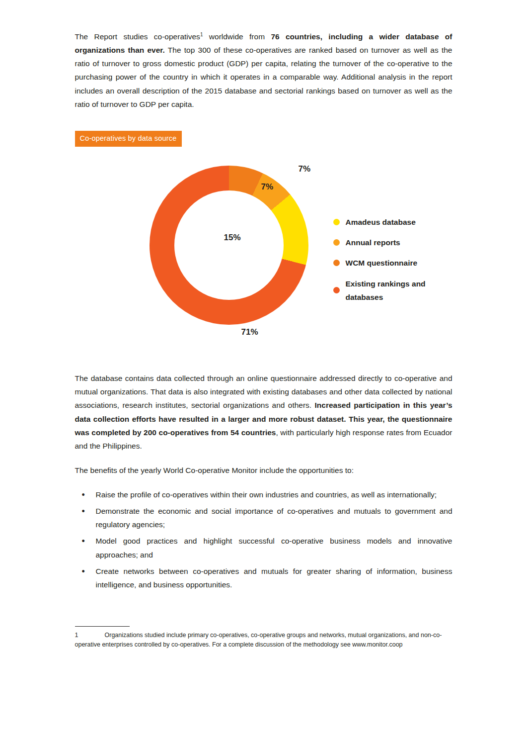The Report studies co-operatives1 worldwide from 76 countries, including a wider database of organizations than ever. The top 300 of these co-operatives are ranked based on turnover as well as the ratio of turnover to gross domestic product (GDP) per capita, relating the turnover of the co-operative to the purchasing power of the country in which it operates in a comparable way. Additional analysis in the report includes an overall description of the 2015 database and sectorial rankings based on turnover as well as the ratio of turnover to GDP per capita.
Co-operatives by data source
7% 7% 15% 71%
Amadeus database
Annual reports
WCM questionnaire
Existing rankings and databases
The database contains data collected through an online questionnaire addressed directly to co-operative and mutual organizations. That data is also integrated with existing databases and other data collected by national associations, research institutes, sectorial organizations and others. Increased participation in this year’s data collection efforts have resulted in a larger and more robust dataset. This year, the questionnaire was completed by 200 co-operatives from 54 countries, with particularly high response rates from Ecuador and the Philippines.
The benefits of the yearly World Co-operative Monitor include the opportunities to:
Raise the profile of co-operatives within their own industries and countries, as well as internationally;
Demonstrate the economic and social importance of co-operatives and mutuals to government and regulatory agencies;
Model good practices and highlight successful co-operative business models and innovative approaches; and
Create networks between co-operatives and mutuals for greater sharing of information, business intelligence, and business opportunities.
1 Organizations studied include primary co-operatives, co-operative groups and networks, mutual organizations, and non-co-operative enterprises controlled by co-operatives. For a complete discussion of the methodology see www.monitor.coop